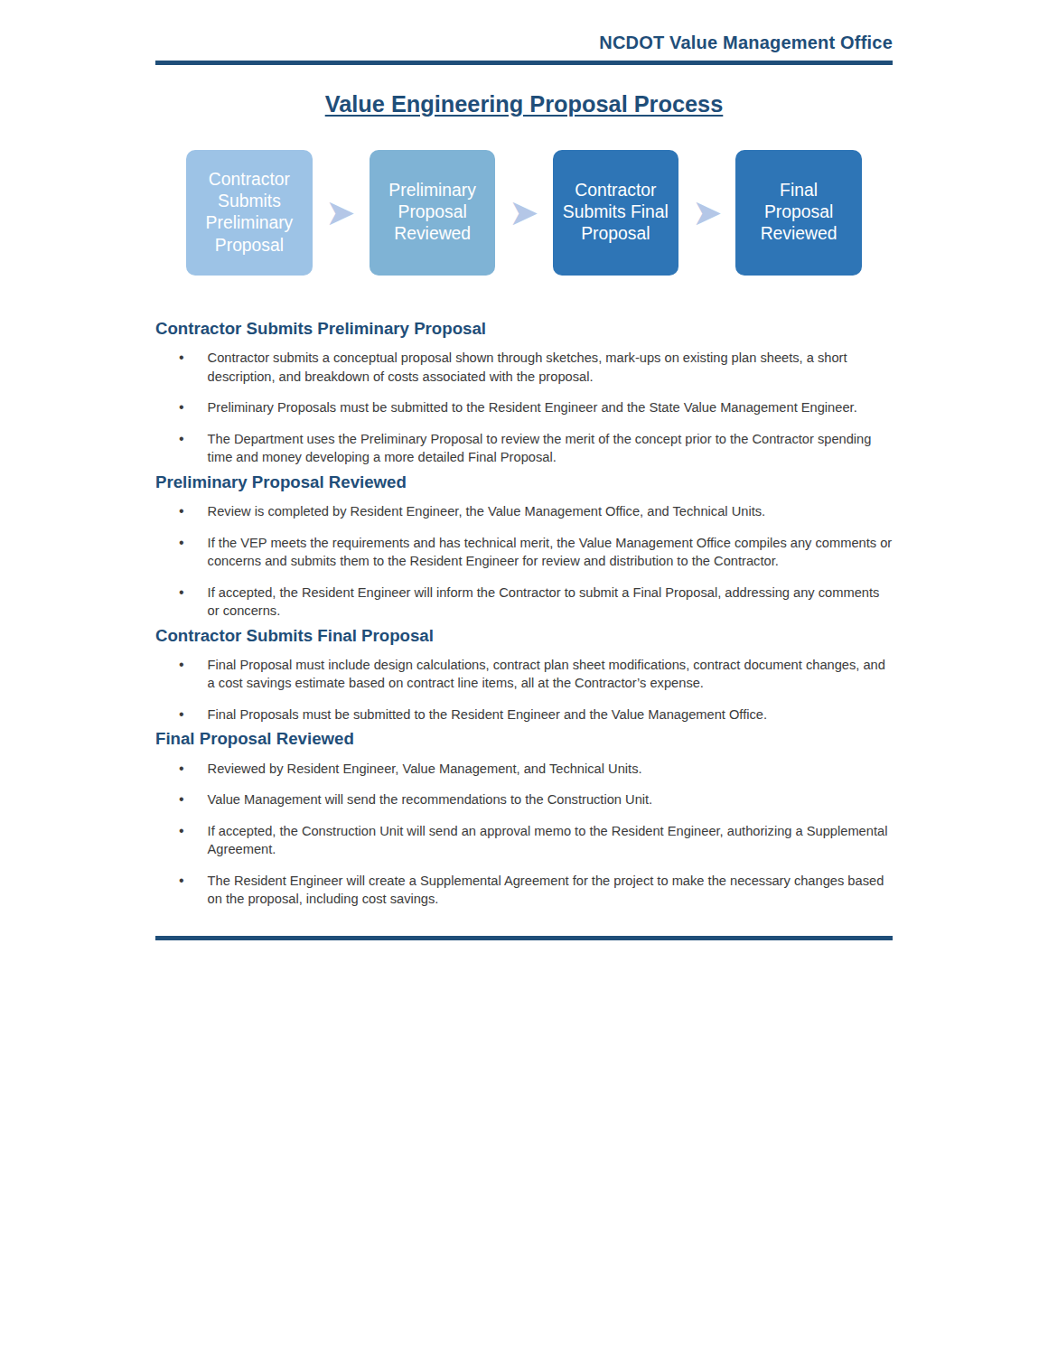NCDOT Value Management Office
Value Engineering Proposal Process
Contractor Submits Preliminary Proposal
➤
Preliminary Proposal Reviewed
➤
Contractor Submits Final Proposal
➤
Final Proposal Reviewed
Contractor Submits Preliminary Proposal
Contractor submits a conceptual proposal shown through sketches, mark-ups on existing plan sheets, a short description, and breakdown of costs associated with the proposal.
Preliminary Proposals must be submitted to the Resident Engineer and the State Value Management Engineer.
The Department uses the Preliminary Proposal to review the merit of the concept prior to the Contractor spending time and money developing a more detailed Final Proposal.
Preliminary Proposal Reviewed
Review is completed by Resident Engineer, the Value Management Office, and Technical Units.
If the VEP meets the requirements and has technical merit, the Value Management Office compiles any comments or concerns and submits them to the Resident Engineer for review and distribution to the Contractor.
If accepted, the Resident Engineer will inform the Contractor to submit a Final Proposal, addressing any comments or concerns.
Contractor Submits Final Proposal
Final Proposal must include design calculations, contract plan sheet modifications, contract document changes, and a cost savings estimate based on contract line items, all at the Contractor’s expense.
Final Proposals must be submitted to the Resident Engineer and the Value Management Office.
Final Proposal Reviewed
Reviewed by Resident Engineer, Value Management, and Technical Units.
Value Management will send the recommendations to the Construction Unit.
If accepted, the Construction Unit will send an approval memo to the Resident Engineer, authorizing a Supplemental Agreement.
The Resident Engineer will create a Supplemental Agreement for the project to make the necessary changes based on the proposal, including cost savings.